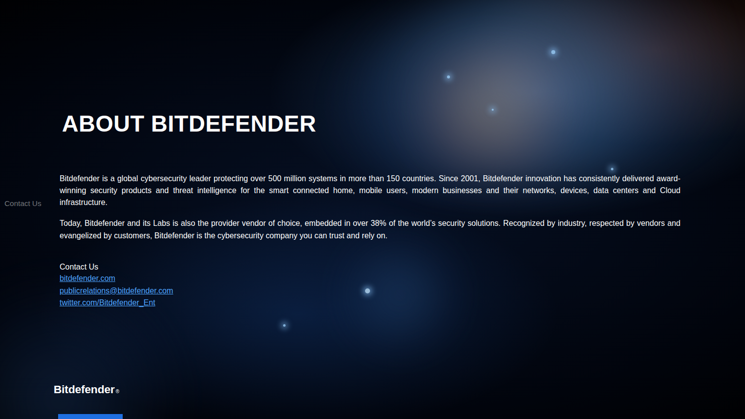Contact Us
ABOUT BITDEFENDER
Bitdefender is a global cybersecurity leader protecting over 500 million systems in more than 150 countries. Since 2001, Bitdefender innovation has consistently delivered award-winning security products and threat intelligence for the smart connected home, mobile users, modern businesses and their networks, devices, data centers and Cloud infrastructure.
Today, Bitdefender and its Labs is also the provider vendor of choice, embedded in over 38% of the world’s security solutions. Recognized by industry, respected by vendors and evangelized by customers, Bitdefender is the cybersecurity company you can trust and rely on.
Contact Us
bitdefender.com publicrelations@bitdefender.com twitter.com/Bitdefender_Ent
Bitdefender®